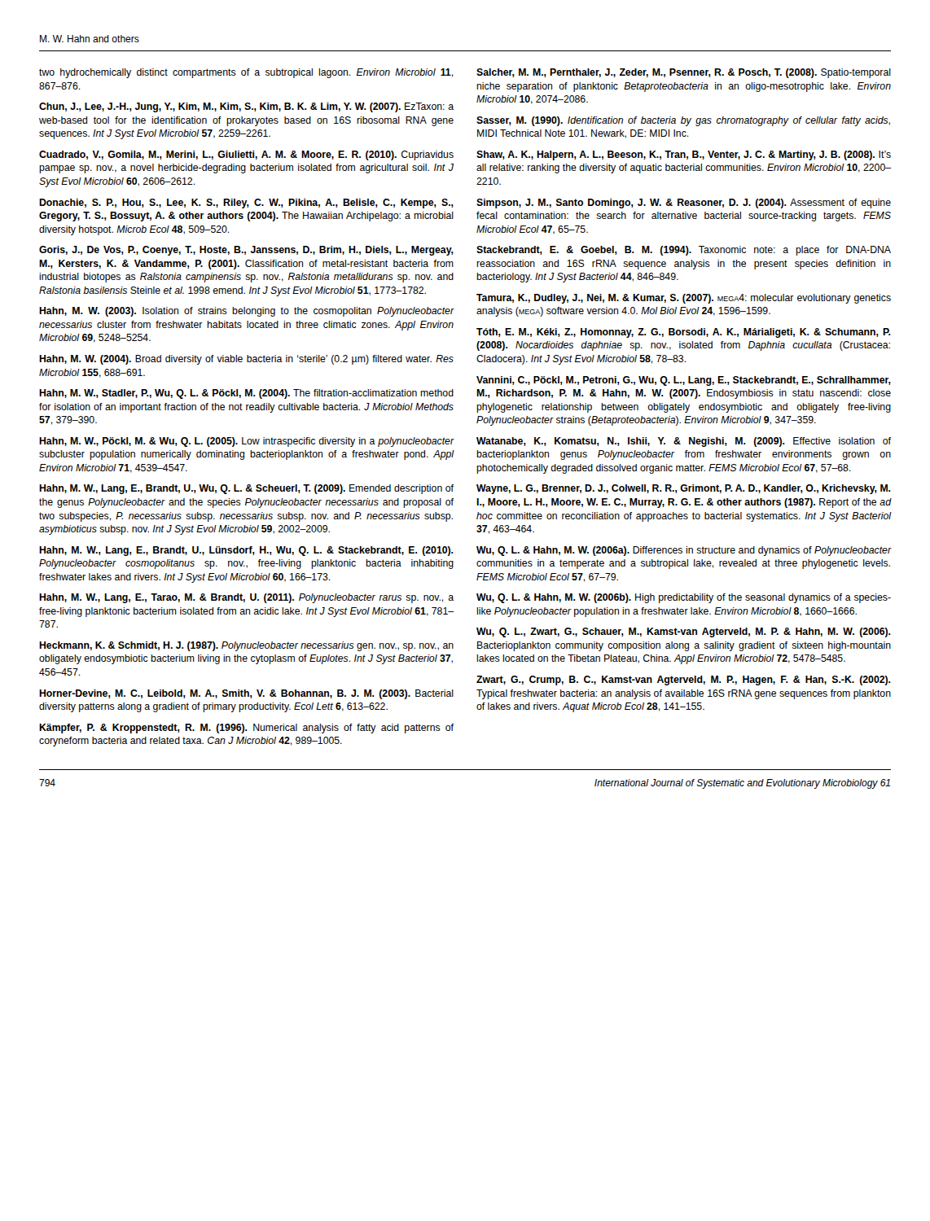M. W. Hahn and others
two hydrochemically distinct compartments of a subtropical lagoon. Environ Microbiol 11, 867–876.
Chun, J., Lee, J.-H., Jung, Y., Kim, M., Kim, S., Kim, B. K. & Lim, Y. W. (2007). EzTaxon: a web-based tool for the identification of prokaryotes based on 16S ribosomal RNA gene sequences. Int J Syst Evol Microbiol 57, 2259–2261.
Cuadrado, V., Gomila, M., Merini, L., Giulietti, A. M. & Moore, E. R. (2010). Cupriavidus pampae sp. nov., a novel herbicide-degrading bacterium isolated from agricultural soil. Int J Syst Evol Microbiol 60, 2606–2612.
Donachie, S. P., Hou, S., Lee, K. S., Riley, C. W., Pikina, A., Belisle, C., Kempe, S., Gregory, T. S., Bossuyt, A. & other authors (2004). The Hawaiian Archipelago: a microbial diversity hotspot. Microb Ecol 48, 509–520.
Goris, J., De Vos, P., Coenye, T., Hoste, B., Janssens, D., Brim, H., Diels, L., Mergeay, M., Kersters, K. & Vandamme, P. (2001). Classification of metal-resistant bacteria from industrial biotopes as Ralstonia campinensis sp. nov., Ralstonia metallidurans sp. nov. and Ralstonia basilensis Steinle et al. 1998 emend. Int J Syst Evol Microbiol 51, 1773–1782.
Hahn, M. W. (2003). Isolation of strains belonging to the cosmopolitan Polynucleobacter necessarius cluster from freshwater habitats located in three climatic zones. Appl Environ Microbiol 69, 5248–5254.
Hahn, M. W. (2004). Broad diversity of viable bacteria in ‘sterile’ (0.2 µm) filtered water. Res Microbiol 155, 688–691.
Hahn, M. W., Stadler, P., Wu, Q. L. & Pöckl, M. (2004). The filtration-acclimatization method for isolation of an important fraction of the not readily cultivable bacteria. J Microbiol Methods 57, 379–390.
Hahn, M. W., Pöckl, M. & Wu, Q. L. (2005). Low intraspecific diversity in a polynucleobacter subcluster population numerically dominating bacterioplankton of a freshwater pond. Appl Environ Microbiol 71, 4539–4547.
Hahn, M. W., Lang, E., Brandt, U., Wu, Q. L. & Scheuerl, T. (2009). Emended description of the genus Polynucleobacter and the species Polynucleobacter necessarius and proposal of two subspecies, P. necessarius subsp. necessarius subsp. nov. and P. necessarius subsp. asymbioticus subsp. nov. Int J Syst Evol Microbiol 59, 2002–2009.
Hahn, M. W., Lang, E., Brandt, U., Lünsdorf, H., Wu, Q. L. & Stackebrandt, E. (2010). Polynucleobacter cosmopolitanus sp. nov., free-living planktonic bacteria inhabiting freshwater lakes and rivers. Int J Syst Evol Microbiol 60, 166–173.
Hahn, M. W., Lang, E., Tarao, M. & Brandt, U. (2011). Polynucleobacter rarus sp. nov., a free-living planktonic bacterium isolated from an acidic lake. Int J Syst Evol Microbiol 61, 781–787.
Heckmann, K. & Schmidt, H. J. (1987). Polynucleobacter necessarius gen. nov., sp. nov., an obligately endosymbiotic bacterium living in the cytoplasm of Euplotes. Int J Syst Bacteriol 37, 456–457.
Horner-Devine, M. C., Leibold, M. A., Smith, V. & Bohannan, B. J. M. (2003). Bacterial diversity patterns along a gradient of primary productivity. Ecol Lett 6, 613–622.
Kämpfer, P. & Kroppenstedt, R. M. (1996). Numerical analysis of fatty acid patterns of coryneform bacteria and related taxa. Can J Microbiol 42, 989–1005.
Salcher, M. M., Pernthaler, J., Zeder, M., Psenner, R. & Posch, T. (2008). Spatio-temporal niche separation of planktonic Betaproteobacteria in an oligo-mesotrophic lake. Environ Microbiol 10, 2074–2086.
Sasser, M. (1990). Identification of bacteria by gas chromatography of cellular fatty acids, MIDI Technical Note 101. Newark, DE: MIDI Inc.
Shaw, A. K., Halpern, A. L., Beeson, K., Tran, B., Venter, J. C. & Martiny, J. B. (2008). It’s all relative: ranking the diversity of aquatic bacterial communities. Environ Microbiol 10, 2200–2210.
Simpson, J. M., Santo Domingo, J. W. & Reasoner, D. J. (2004). Assessment of equine fecal contamination: the search for alternative bacterial source-tracking targets. FEMS Microbiol Ecol 47, 65–75.
Stackebrandt, E. & Goebel, B. M. (1994). Taxonomic note: a place for DNA-DNA reassociation and 16S rRNA sequence analysis in the present species definition in bacteriology. Int J Syst Bacteriol 44, 846–849.
Tamura, K., Dudley, J., Nei, M. & Kumar, S. (2007). mega4: molecular evolutionary genetics analysis (mega) software version 4.0. Mol Biol Evol 24, 1596–1599.
Tóth, E. M., Kéki, Z., Homonnay, Z. G., Borsodi, A. K., Márialigeti, K. & Schumann, P. (2008). Nocardioides daphniae sp. nov., isolated from Daphnia cucullata (Crustacea: Cladocera). Int J Syst Evol Microbiol 58, 78–83.
Vannini, C., Pöckl, M., Petroni, G., Wu, Q. L., Lang, E., Stackebrandt, E., Schrallhammer, M., Richardson, P. M. & Hahn, M. W. (2007). Endosymbiosis in statu nascendi: close phylogenetic relationship between obligately endosymbiotic and obligately free-living Polynucleobacter strains (Betaproteobacteria). Environ Microbiol 9, 347–359.
Watanabe, K., Komatsu, N., Ishii, Y. & Negishi, M. (2009). Effective isolation of bacterioplankton genus Polynucleobacter from freshwater environments grown on photochemically degraded dissolved organic matter. FEMS Microbiol Ecol 67, 57–68.
Wayne, L. G., Brenner, D. J., Colwell, R. R., Grimont, P. A. D., Kandler, O., Krichevsky, M. I., Moore, L. H., Moore, W. E. C., Murray, R. G. E. & other authors (1987). Report of the ad hoc committee on reconciliation of approaches to bacterial systematics. Int J Syst Bacteriol 37, 463–464.
Wu, Q. L. & Hahn, M. W. (2006a). Differences in structure and dynamics of Polynucleobacter communities in a temperate and a subtropical lake, revealed at three phylogenetic levels. FEMS Microbiol Ecol 57, 67–79.
Wu, Q. L. & Hahn, M. W. (2006b). High predictability of the seasonal dynamics of a species-like Polynucleobacter population in a freshwater lake. Environ Microbiol 8, 1660–1666.
Wu, Q. L., Zwart, G., Schauer, M., Kamst-van Agterveld, M. P. & Hahn, M. W. (2006). Bacterioplankton community composition along a salinity gradient of sixteen high-mountain lakes located on the Tibetan Plateau, China. Appl Environ Microbiol 72, 5478–5485.
Zwart, G., Crump, B. C., Kamst-van Agterveld, M. P., Hagen, F. & Han, S.-K. (2002). Typical freshwater bacteria: an analysis of available 16S rRNA gene sequences from plankton of lakes and rivers. Aquat Microb Ecol 28, 141–155.
794 International Journal of Systematic and Evolutionary Microbiology 61